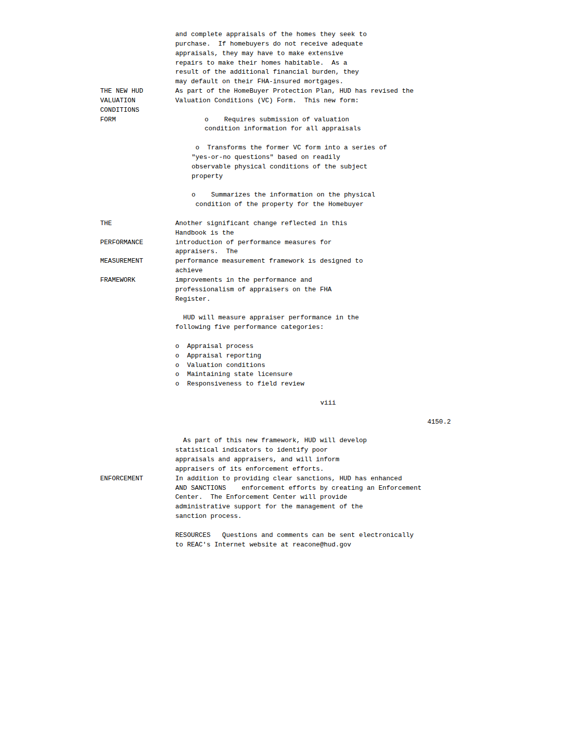and complete appraisals of the homes they seek to
purchase. If homebuyers do not receive adequate
appraisals, they may have to make extensive
repairs to make their homes habitable. As a
result of the additional financial burden, they
may default on their FHA-insured mortgages.
THE NEW HUD VALUATION CONDITIONS FORM
As part of the HomeBuyer Protection Plan, HUD has revised the
Valuation Conditions (VC) Form. This new form:
o Requires submission of valuation
condition information for all appraisals
o Transforms the former VC form into a series of
"yes-or-no questions" based on readily
observable physical conditions of the subject
property
o Summarizes the information on the physical
condition of the property for the Homebuyer
THE PERFORMANCE MEASUREMENT FRAMEWORK
Another significant change reflected in this
Handbook is the
introduction of performance measures for
appraisers. The
performance measurement framework is designed to
achieve
improvements in the performance and
professionalism of appraisers on the FHA
Register.
HUD will measure appraiser performance in the
following five performance categories:
o Appraisal process
o Appraisal reporting
o Valuation conditions
o Maintaining state licensure
o Responsiveness to field review
viii
4150.2
As part of this new framework, HUD will develop
statistical indicators to identify poor
appraisals and appraisers, and will inform
appraisers of its enforcement efforts.
ENFORCEMENT
In addition to providing clear sanctions, HUD has enhanced
AND SANCTIONS enforcement efforts by creating an Enforcement
Center. The Enforcement Center will provide
administrative support for the management of the
sanction process.
RESOURCES Questions and comments can be sent electronically
to REAC's Internet website at reacone@hud.gov